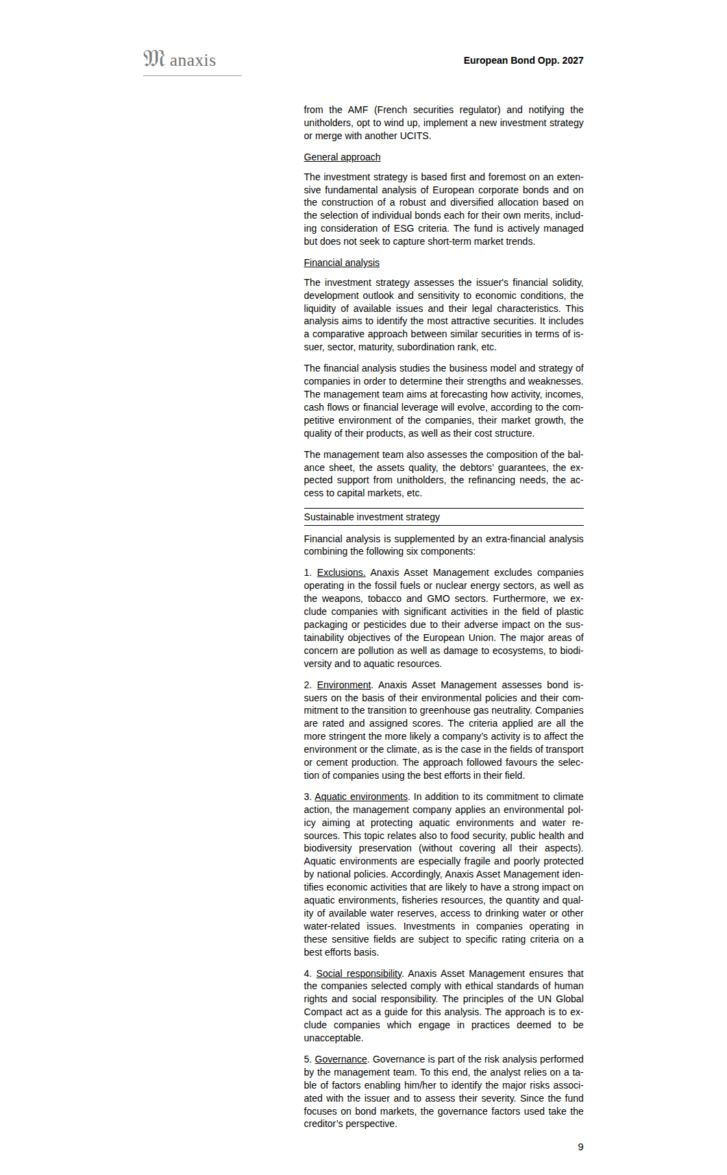𝔐anaxis
European Bond Opp. 2027
from the AMF (French securities regulator) and notifying the unitholders, opt to wind up, implement a new investment strategy or merge with another UCITS.
General approach
The investment strategy is based first and foremost on an extensive fundamental analysis of European corporate bonds and on the construction of a robust and diversified allocation based on the selection of individual bonds each for their own merits, including consideration of ESG criteria. The fund is actively managed but does not seek to capture short-term market trends.
Financial analysis
The investment strategy assesses the issuer's financial solidity, development outlook and sensitivity to economic conditions, the liquidity of available issues and their legal characteristics. This analysis aims to identify the most attractive securities. It includes a comparative approach between similar securities in terms of issuer, sector, maturity, subordination rank, etc.
The financial analysis studies the business model and strategy of companies in order to determine their strengths and weaknesses. The management team aims at forecasting how activity, incomes, cash flows or financial leverage will evolve, according to the competitive environment of the companies, their market growth, the quality of their products, as well as their cost structure.
The management team also assesses the composition of the balance sheet, the assets quality, the debtors’ guarantees, the expected support from unitholders, the refinancing needs, the access to capital markets, etc.
Sustainable investment strategy
Financial analysis is supplemented by an extra-financial analysis combining the following six components:
1. Exclusions. Anaxis Asset Management excludes companies operating in the fossil fuels or nuclear energy sectors, as well as the weapons, tobacco and GMO sectors. Furthermore, we exclude companies with significant activities in the field of plastic packaging or pesticides due to their adverse impact on the sustainability objectives of the European Union. The major areas of concern are pollution as well as damage to ecosystems, to biodiversity and to aquatic resources.
2. Environment. Anaxis Asset Management assesses bond issuers on the basis of their environmental policies and their commitment to the transition to greenhouse gas neutrality. Companies are rated and assigned scores. The criteria applied are all the more stringent the more likely a company’s activity is to affect the environment or the climate, as is the case in the fields of transport or cement production. The approach followed favours the selection of companies using the best efforts in their field.
3. Aquatic environments. In addition to its commitment to climate action, the management company applies an environmental policy aiming at protecting aquatic environments and water resources. This topic relates also to food security, public health and biodiversity preservation (without covering all their aspects). Aquatic environments are especially fragile and poorly protected by national policies. Accordingly, Anaxis Asset Management identifies economic activities that are likely to have a strong impact on aquatic environments, fisheries resources, the quantity and quality of available water reserves, access to drinking water or other water-related issues. Investments in companies operating in these sensitive fields are subject to specific rating criteria on a best efforts basis.
4. Social responsibility. Anaxis Asset Management ensures that the companies selected comply with ethical standards of human rights and social responsibility. The principles of the UN Global Compact act as a guide for this analysis. The approach is to exclude companies which engage in practices deemed to be unacceptable.
5. Governance. Governance is part of the risk analysis performed by the management team. To this end, the analyst relies on a table of factors enabling him/her to identify the major risks associated with the issuer and to assess their severity. Since the fund focuses on bond markets, the governance factors used take the creditor’s perspective.
9